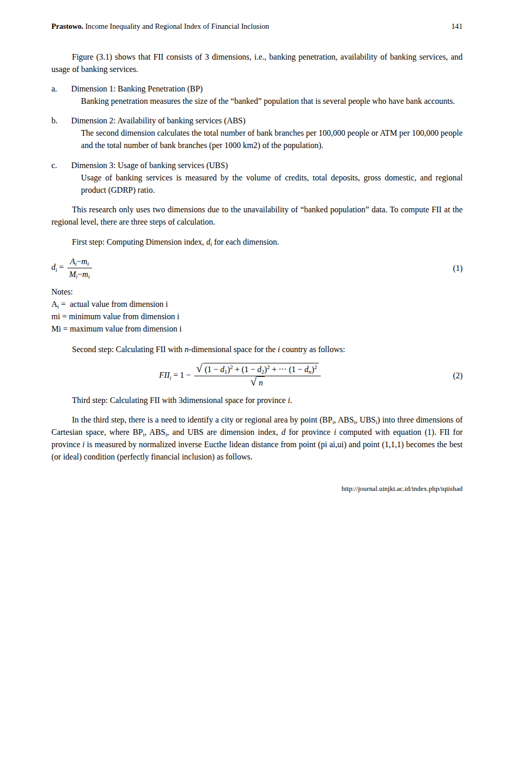Prastowo. Income Inequality and Regional Index of Financial Inclusion 141
Figure (3.1) shows that FII consists of 3 dimensions, i.e., banking penetration, availability of banking services, and usage of banking services.
a. Dimension 1: Banking Penetration (BP)
Banking penetration measures the size of the “banked” population that is several people who have bank accounts.
b. Dimension 2: Availability of banking services (ABS)
The second dimension calculates the total number of bank branches per 100,000 people or ATM per 100,000 people and the total number of bank branches (per 1000 km2) of the population).
c. Dimension 3: Usage of banking services (UBS)
Usage of banking services is measured by the volume of credits, total deposits, gross domestic, and regional product (GDRP) ratio.
This research only uses two dimensions due to the unavailability of “banked population” data. To compute FII at the regional level, there are three steps of calculation.
First step: Computing Dimension index, di for each dimension.
di = Ai−mi Mi−mi
(1)
Notes:
Ai = actual value from dimension i
mi = minimum value from dimension i
Mi = maximum value from dimension i
Second step: Calculating FII with n-dimensional space for the i country as follows:
FIIi = 1 − √ (1 − d1)2 + (1 − d2)2 + ··· (1 − dn)2 √ n
(2)
Third step: Calculating FII with 3dimensional space for province i.
In the third step, there is a need to identify a city or regional area by point (BPi, ABSi, UBSi) into three dimensions of Cartesian space, where BPi, ABSi, and UBS are dimension index, d for province i computed with equation (1). FII for province i is measured by normalized inverse Eucthe lidean distance from point (pi ai,ui) and point (1,1,1) becomes the best (or ideal) condition (perfectly financial inclusion) as follows.
http://journal.uinjkt.ac.id/index.php/iqtishad